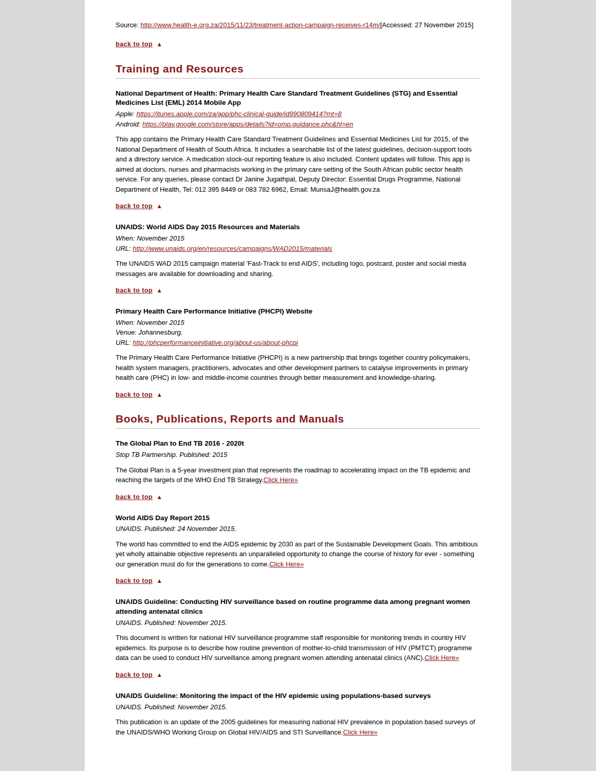Source: http://www.health-e.org.za/2015/11/23/treatment-action-campaign-receives-r14m/[Accessed: 27 November 2015]
back to top ▲
Training and Resources
National Department of Health: Primary Health Care Standard Treatment Guidelines (STG) and Essential Medicines List (EML) 2014 Mobile App
Apple: https://itunes.apple.com/za/app/phc-clinical-guide/id990809414?mt=8
Android: https://play.google.com/store/apps/details?id=omp.guidance.phc&hl=en
This app contains the Primary Health Care Standard Treatment Guidelines and Essential Medicines List for 2015, of the National Department of Health of South Africa. It includes a searchable list of the latest guidelines, decision-support tools and a directory service. A medication stock-out reporting feature is also included. Content updates will follow. This app is aimed at doctors, nurses and pharmacists working in the primary care setting of the South African public sector health service. For any queries, please contact Dr Janine Jugathpal, Deputy Director: Essential Drugs Programme, National Department of Health, Tel: 012 395 8449 or 083 782 6962, Email: MunsaJ@health.gov.za
back to top ▲
UNAIDS: World AIDS Day 2015 Resources and Materials
When: November 2015
URL: http://www.unaids.org/en/resources/campaigns/WAD2015/materials
The UNAIDS WAD 2015 campaign material 'Fast-Track to end AIDS', including logo, postcard, poster and social media messages are available for downloading and sharing.
back to top ▲
Primary Health Care Performance Initiative (PHCPI) Website
When: November 2015
Venue: Johannesburg.
URL: http://phcperformanceinitiative.org/about-us/about-phcpi
The Primary Health Care Performance Initiative (PHCPI) is a new partnership that brings together country policymakers, health system managers, practitioners, advocates and other development partners to catalyse improvements in primary health care (PHC) in low- and middle-income countries through better measurement and knowledge-sharing.
back to top ▲
Books, Publications, Reports and Manuals
The Global Plan to End TB 2016 - 2020t
Stop TB Partnership. Published: 2015
The Global Plan is a 5-year investment plan that represents the roadmap to accelerating impact on the TB epidemic and reaching the targets of the WHO End TB Strategy.Click Here»
back to top ▲
World AIDS Day Report 2015
UNAIDS. Published: 24 November 2015.
The world has committed to end the AIDS epidemic by 2030 as part of the Sustainable Development Goals. This ambitious yet wholly attainable objective represents an unparalleled opportunity to change the course of history for ever - something our generation must do for the generations to come.Click Here»
back to top ▲
UNAIDS Guideline: Conducting HIV surveillance based on routine programme data among pregnant women attending antenatal clinics
UNAIDS. Published: November 2015.
This document is written for national HIV surveillance programme staff responsible for monitoring trends in country HIV epidemics. Its purpose is to describe how routine prevention of mother-to-child transmission of HIV (PMTCT) programme data can be used to conduct HIV surveillance among pregnant women attending antenatal clinics (ANC).Click Here»
back to top ▲
UNAIDS Guideline: Monitoring the impact of the HIV epidemic using populations-based surveys
UNAIDS. Published: November 2015.
This publication is an update of the 2005 guidelines for measuring national HIV prevalence in population based surveys of the UNAIDS/WHO Working Group on Global HIV/AIDS and STI Surveillance.Click Here»